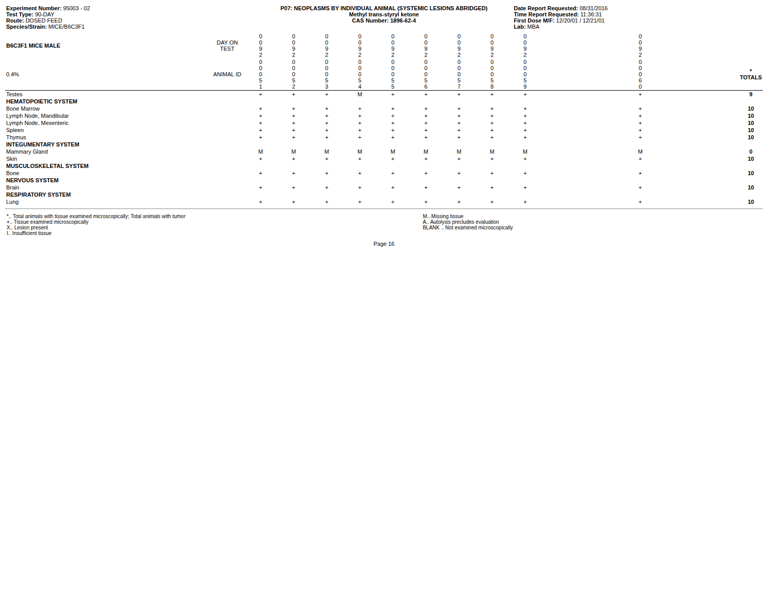| Experiment Number: 95003 - 02 Test Type: 90-DAY Route: DOSED FEED Species/Strain: MICE/B6C3F1 | P07: NEOPLASMS BY INDIVIDUAL ANIMAL (SYSTEMIC LESIONS ABRIDGED) Methyl trans-styryl ketone CAS Number: 1896-62-4 | Date Report Requested: 08/31/2016 Time Report Requested: 11:36:31 First Dose M/F: 12/20/01 / 12/21/01 Lab: MBA |
| B6C3F1 MICE MALE | DAY ON TEST | 0 0 9 2 | 0 0 9 2 | 0 0 9 2 | 0 0 9 2 | 0 0 9 2 | 0 0 9 2 | 0 0 9 2 | 0 0 9 2 | 0 0 9 2 | 0 0 9 2 | |
| --- | --- | --- | --- | --- | --- | --- | --- | --- | --- | --- | --- | --- |
| 0.4% | ANIMAL ID | 0 0 0 5 1 | 0 0 0 5 2 | 0 0 0 5 3 | 0 0 0 5 4 | 0 0 0 5 5 | 0 0 0 5 6 | 0 0 0 5 7 | 0 0 0 5 8 | 0 0 0 5 9 | 0 0 0 6 0 | * TOTALS |
| Testes | | + | + | + | M | + | + | + | + | + | + | 9 |
| HEMATOPOIETIC SYSTEM |
| Bone Marrow | | + | + | + | + | + | + | + | + | + | + | 10 |
| Lymph Node, Mandibular | | + | + | + | + | + | + | + | + | + | + | 10 |
| Lymph Node, Mesenteric | | + | + | + | + | + | + | + | + | + | + | 10 |
| Spleen | | + | + | + | + | + | + | + | + | + | + | 10 |
| Thymus | | + | + | + | + | + | + | + | + | + | + | 10 |
| INTEGUMENTARY SYSTEM |
| Mammary Gland | | M | M | M | M | M | M | M | M | M | M | 0 |
| Skin | | + | + | + | + | + | + | + | + | + | + | 10 |
| MUSCULOSKELETAL SYSTEM |
| Bone | | + | + | + | + | + | + | + | + | + | + | 10 |
| NERVOUS SYSTEM |
| Brain | | + | + | + | + | + | + | + | + | + | + | 10 |
| RESPIRATORY SYSTEM |
| Lung | | + | + | + | + | + | + | + | + | + | + | 10 |
| *.. Total animals with tissue examined microscopically; Total animals with tumor +.. Tissue examined microscopically X.. Lesion present I.. Insufficient tissue | M.. Missing tissue A.. Autolysis precludes evaluation BLANK .. Not examined microscopically |
Page 16